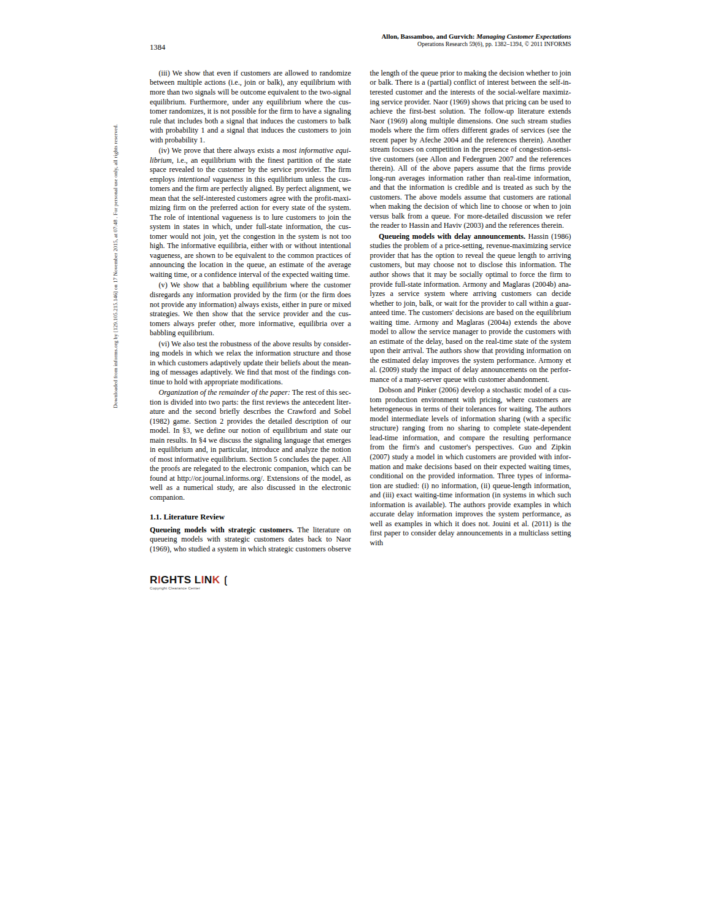Downloaded from informs.org by [129.105.215.146] on 17 November 2015, at 07:48 . For personal use only, all rights reserved.
1384
Allon, Bassamboo, and Gurvich: Managing Customer Expectations
Operations Research 59(6), pp. 1382–1394, © 2011 INFORMS
(iii) We show that even if customers are allowed to randomize between multiple actions (i.e., join or balk), any equilibrium with more than two signals will be outcome equivalent to the two-signal equilibrium. Furthermore, under any equilibrium where the customer randomizes, it is not possible for the firm to have a signaling rule that includes both a signal that induces the customers to balk with probability 1 and a signal that induces the customers to join with probability 1.
(iv) We prove that there always exists a most informative equilibrium, i.e., an equilibrium with the finest partition of the state space revealed to the customer by the service provider. The firm employs intentional vagueness in this equilibrium unless the customers and the firm are perfectly aligned. By perfect alignment, we mean that the self-interested customers agree with the profit-maximizing firm on the preferred action for every state of the system. The role of intentional vagueness is to lure customers to join the system in states in which, under full-state information, the customer would not join, yet the congestion in the system is not too high. The informative equilibria, either with or without intentional vagueness, are shown to be equivalent to the common practices of announcing the location in the queue, an estimate of the average waiting time, or a confidence interval of the expected waiting time.
(v) We show that a babbling equilibrium where the customer disregards any information provided by the firm (or the firm does not provide any information) always exists, either in pure or mixed strategies. We then show that the service provider and the customers always prefer other, more informative, equilibria over a babbling equilibrium.
(vi) We also test the robustness of the above results by considering models in which we relax the information structure and those in which customers adaptively update their beliefs about the meaning of messages adaptively. We find that most of the findings continue to hold with appropriate modifications.
Organization of the remainder of the paper: The rest of this section is divided into two parts: the first reviews the antecedent literature and the second briefly describes the Crawford and Sobel (1982) game. Section 2 provides the detailed description of our model. In §3, we define our notion of equilibrium and state our main results. In §4 we discuss the signaling language that emerges in equilibrium and, in particular, introduce and analyze the notion of most informative equilibrium. Section 5 concludes the paper. All the proofs are relegated to the electronic companion, which can be found at http://or.journal.informs.org/. Extensions of the model, as well as a numerical study, are also discussed in the electronic companion.
1.1. Literature Review
Queueing models with strategic customers. The literature on queueing models with strategic customers dates back to Naor (1969), who studied a system in which strategic customers observe the length of the queue prior to making the decision whether to join or balk. There is a (partial) conflict of interest between the self-interested customer and the interests of the social-welfare maximizing service provider. Naor (1969) shows that pricing can be used to achieve the first-best solution. The follow-up literature extends Naor (1969) along multiple dimensions. One such stream studies models where the firm offers different grades of services (see the recent paper by Afeche 2004 and the references therein). Another stream focuses on competition in the presence of congestion-sensitive customers (see Allon and Federgruen 2007 and the references therein). All of the above papers assume that the firms provide long-run averages information rather than real-time information, and that the information is credible and is treated as such by the customers. The above models assume that customers are rational when making the decision of which line to choose or when to join versus balk from a queue. For more-detailed discussion we refer the reader to Hassin and Haviv (2003) and the references therein.
Queueing models with delay announcements. Hassin (1986) studies the problem of a price-setting, revenue-maximizing service provider that has the option to reveal the queue length to arriving customers, but may choose not to disclose this information. The author shows that it may be socially optimal to force the firm to provide full-state information. Armony and Maglaras (2004b) analyzes a service system where arriving customers can decide whether to join, balk, or wait for the provider to call within a guaranteed time. The customers' decisions are based on the equilibrium waiting time. Armony and Maglaras (2004a) extends the above model to allow the service manager to provide the customers with an estimate of the delay, based on the real-time state of the system upon their arrival. The authors show that providing information on the estimated delay improves the system performance. Armony et al. (2009) study the impact of delay announcements on the performance of a many-server queue with customer abandonment.
Dobson and Pinker (2006) develop a stochastic model of a custom production environment with pricing, where customers are heterogeneous in terms of their tolerances for waiting. The authors model intermediate levels of information sharing (with a specific structure) ranging from no sharing to complete state-dependent lead-time information, and compare the resulting performance from the firm's and customer's perspectives. Guo and Zipkin (2007) study a model in which customers are provided with information and make decisions based on their expected waiting times, conditional on the provided information. Three types of information are studied: (i) no information, (ii) queue-length information, and (iii) exact waiting-time information (in systems in which such information is available). The authors provide examples in which accurate delay information improves the system performance, as well as examples in which it does not. Jouini et al. (2011) is the first paper to consider delay announcements in a multiclass setting with
RIGHTS LINK❲
Copyright Clearance Center